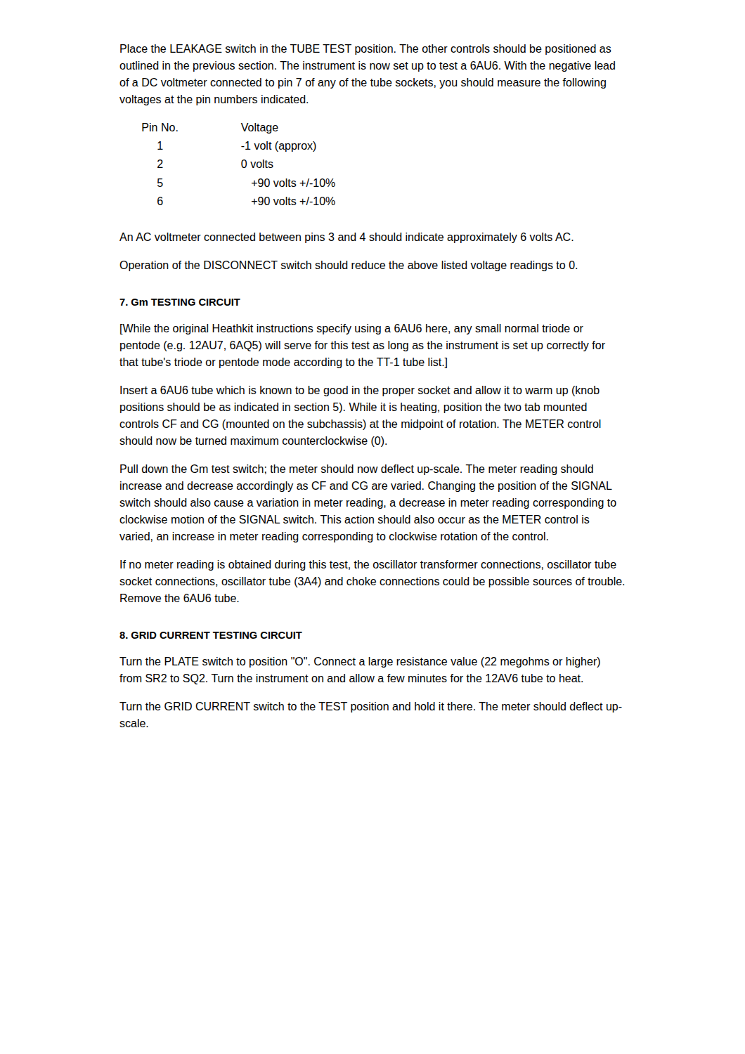Place the LEAKAGE switch in the TUBE TEST position. The other controls should be positioned as outlined in the previous section. The instrument is now set up to test a 6AU6. With the negative lead of a DC voltmeter connected to pin 7 of any of the tube sockets, you should measure the following voltages at the pin numbers indicated.
| Pin No. | Voltage |
| 1 | -1 volt (approx) |
| 2 | 0 volts |
| 5 | +90 volts +/-10% |
| 6 | +90 volts +/-10% |
An AC voltmeter connected between pins 3 and 4 should indicate approximately 6 volts AC.
Operation of the DISCONNECT switch should reduce the above listed voltage readings to 0.
7. Gm TESTING CIRCUIT
[While the original Heathkit instructions specify using a 6AU6 here, any small normal triode or pentode (e.g. 12AU7, 6AQ5) will serve for this test as long as the instrument is set up correctly for that tube's triode or pentode mode according to the TT-1 tube list.]
Insert a 6AU6 tube which is known to be good in the proper socket and allow it to warm up (knob positions should be as indicated in section 5). While it is heating, position the two tab mounted controls CF and CG (mounted on the subchassis) at the midpoint of rotation. The METER control should now be turned maximum counterclockwise (0).
Pull down the Gm test switch; the meter should now deflect up-scale. The meter reading should increase and decrease accordingly as CF and CG are varied. Changing the position of the SIGNAL switch should also cause a variation in meter reading, a decrease in meter reading corresponding to clockwise motion of the SIGNAL switch. This action should also occur as the METER control is varied, an increase in meter reading corresponding to clockwise rotation of the control.
If no meter reading is obtained during this test, the oscillator transformer connections, oscillator tube socket connections, oscillator tube (3A4) and choke connections could be possible sources of trouble. Remove the 6AU6 tube.
8. GRID CURRENT TESTING CIRCUIT
Turn the PLATE switch to position "O". Connect a large resistance value (22 megohms or higher) from SR2 to SQ2. Turn the instrument on and allow a few minutes for the 12AV6 tube to heat.
Turn the GRID CURRENT switch to the TEST position and hold it there. The meter should deflect up-scale.